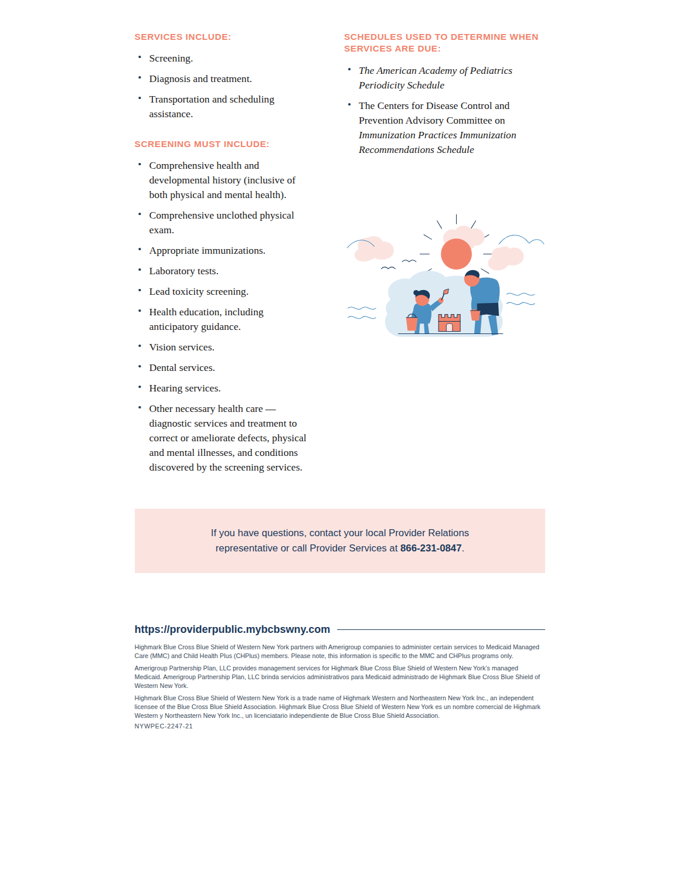Services include:
Screening.
Diagnosis and treatment.
Transportation and scheduling assistance.
Screening must include:
Comprehensive health and developmental history (inclusive of both physical and mental health).
Comprehensive unclothed physical exam.
Appropriate immunizations.
Laboratory tests.
Lead toxicity screening.
Health education, including anticipatory guidance.
Vision services.
Dental services.
Hearing services.
Other necessary health care — diagnostic services and treatment to correct or ameliorate defects, physical and mental illnesses, and conditions discovered by the screening services.
Schedules used to determine when services are due:
The American Academy of Pediatrics Periodicity Schedule
The Centers for Disease Control and Prevention Advisory Committee on Immunization Practices Immunization Recommendations Schedule
If you have questions, contact your local Provider Relations
representative or call Provider Services at 866-231-0847.
https://providerpublic.mybcbswny.com
Highmark Blue Cross Blue Shield of Western New York partners with Amerigroup companies to administer certain services to Medicaid Managed Care (MMC) and Child Health Plus (CHPlus) members. Please note, this information is specific to the MMC and CHPlus programs only.
Amerigroup Partnership Plan, LLC provides management services for Highmark Blue Cross Blue Shield of Western New York’s managed Medicaid. Amerigroup Partnership Plan, LLC brinda servicios administrativos para Medicaid administrado de Highmark Blue Cross Blue Shield of Western New York.
Highmark Blue Cross Blue Shield of Western New York is a trade name of Highmark Western and Northeastern New York Inc., an independent licensee of the Blue Cross Blue Shield Association. Highmark Blue Cross Blue Shield of Western New York es un nombre comercial de Highmark Western y Northeastern New York Inc., un licenciatario independiente de Blue Cross Blue Shield Association.
NYWPEC-2247-21